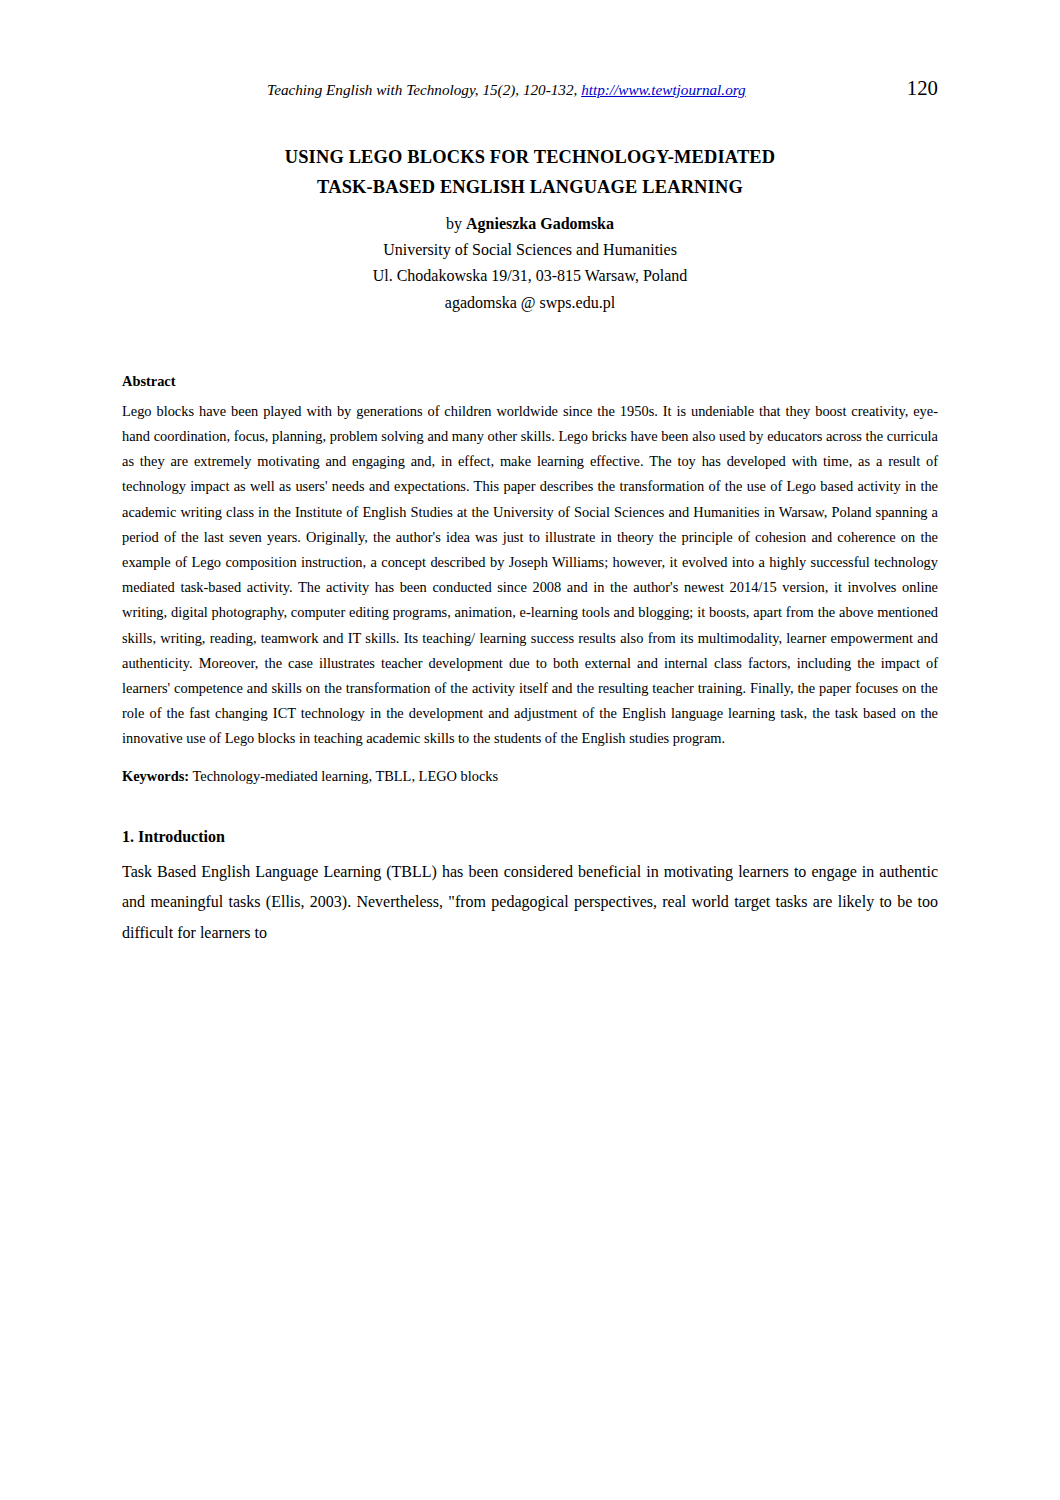Teaching English with Technology, 15(2), 120-132, http://www.tewtjournal.org
120
Using Lego Blocks for Technology-Mediated
Task-Based English Language Learning
by Agnieszka Gadomska
University of Social Sciences and Humanities
Ul. Chodakowska 19/31, 03-815 Warsaw, Poland
agadomska @ swps.edu.pl
Abstract
Lego blocks have been played with by generations of children worldwide since the 1950s. It is undeniable that they boost creativity, eye-hand coordination, focus, planning, problem solving and many other skills. Lego bricks have been also used by educators across the curricula as they are extremely motivating and engaging and, in effect, make learning effective. The toy has developed with time, as a result of technology impact as well as users' needs and expectations. This paper describes the transformation of the use of Lego based activity in the academic writing class in the Institute of English Studies at the University of Social Sciences and Humanities in Warsaw, Poland spanning a period of the last seven years. Originally, the author's idea was just to illustrate in theory the principle of cohesion and coherence on the example of Lego composition instruction, a concept described by Joseph Williams; however, it evolved into a highly successful technology mediated task-based activity. The activity has been conducted since 2008 and in the author's newest 2014/15 version, it involves online writing, digital photography, computer editing programs, animation, e-learning tools and blogging; it boosts, apart from the above mentioned skills, writing, reading, teamwork and IT skills. Its teaching/ learning success results also from its multimodality, learner empowerment and authenticity. Moreover, the case illustrates teacher development due to both external and internal class factors, including the impact of learners' competence and skills on the transformation of the activity itself and the resulting teacher training. Finally, the paper focuses on the role of the fast changing ICT technology in the development and adjustment of the English language learning task, the task based on the innovative use of Lego blocks in teaching academic skills to the students of the English studies program.
Keywords: Technology-mediated learning, TBLL, LEGO blocks
1. Introduction
Task Based English Language Learning (TBLL) has been considered beneficial in motivating learners to engage in authentic and meaningful tasks (Ellis, 2003). Nevertheless, "from pedagogical perspectives, real world target tasks are likely to be too difficult for learners to